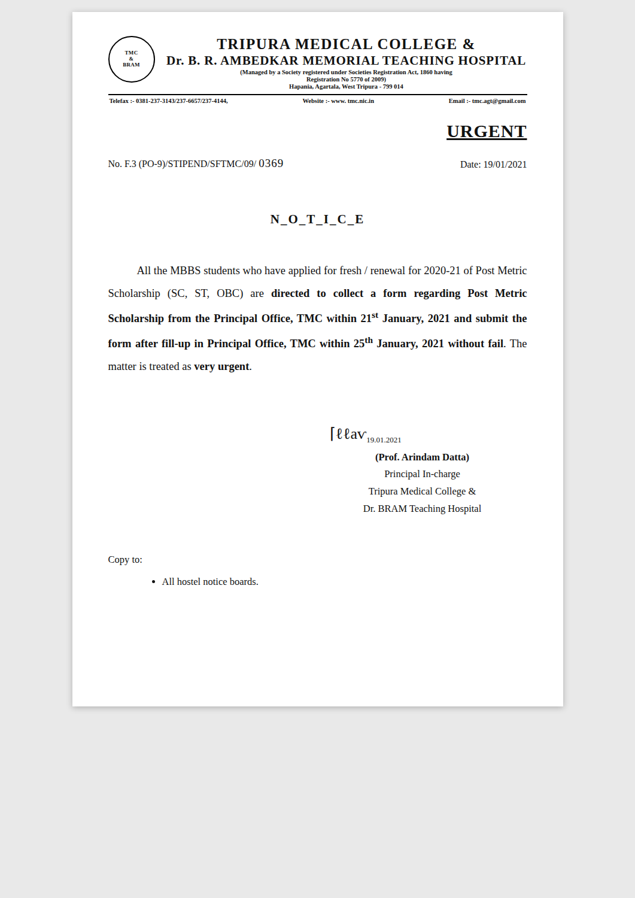TMC
&
BRAM
TRIPURA MEDICAL COLLEGE &
Dr. B. R. AMBEDKAR MEMORIAL TEACHING HOSPITAL
(Managed by a Society registered under Societies Registration Act, 1860 having
Registration No 5770 of 2009)
Hapania, Agartala, West Tripura - 799 014
Telefax :- 0381-237-3143/237-6657/237-4144, Website :- www. tmc.nic.in Email :- tmc.agt@gmail.com
URGENT
No. F.3 (PO-9)/STIPEND/SFTMC/09/ 0369
Date: 19/01/2021
N_O_T_I_C_E
All the MBBS students who have applied for fresh / renewal for 2020-21 of Post Metric Scholarship (SC, ST, OBC) are directed to collect a form regarding Post Metric Scholarship from the Principal Office, TMC within 21st January, 2021 and submit the form after fill-up in Principal Office, TMC within 25th January, 2021 without fail. The matter is treated as very urgent.
⌈ℓℓаѵ19.01.2021
(Prof. Arindam Datta)
Principal In-charge
Tripura Medical College &
Dr. BRAM Teaching Hospital
Copy to:
All hostel notice boards.